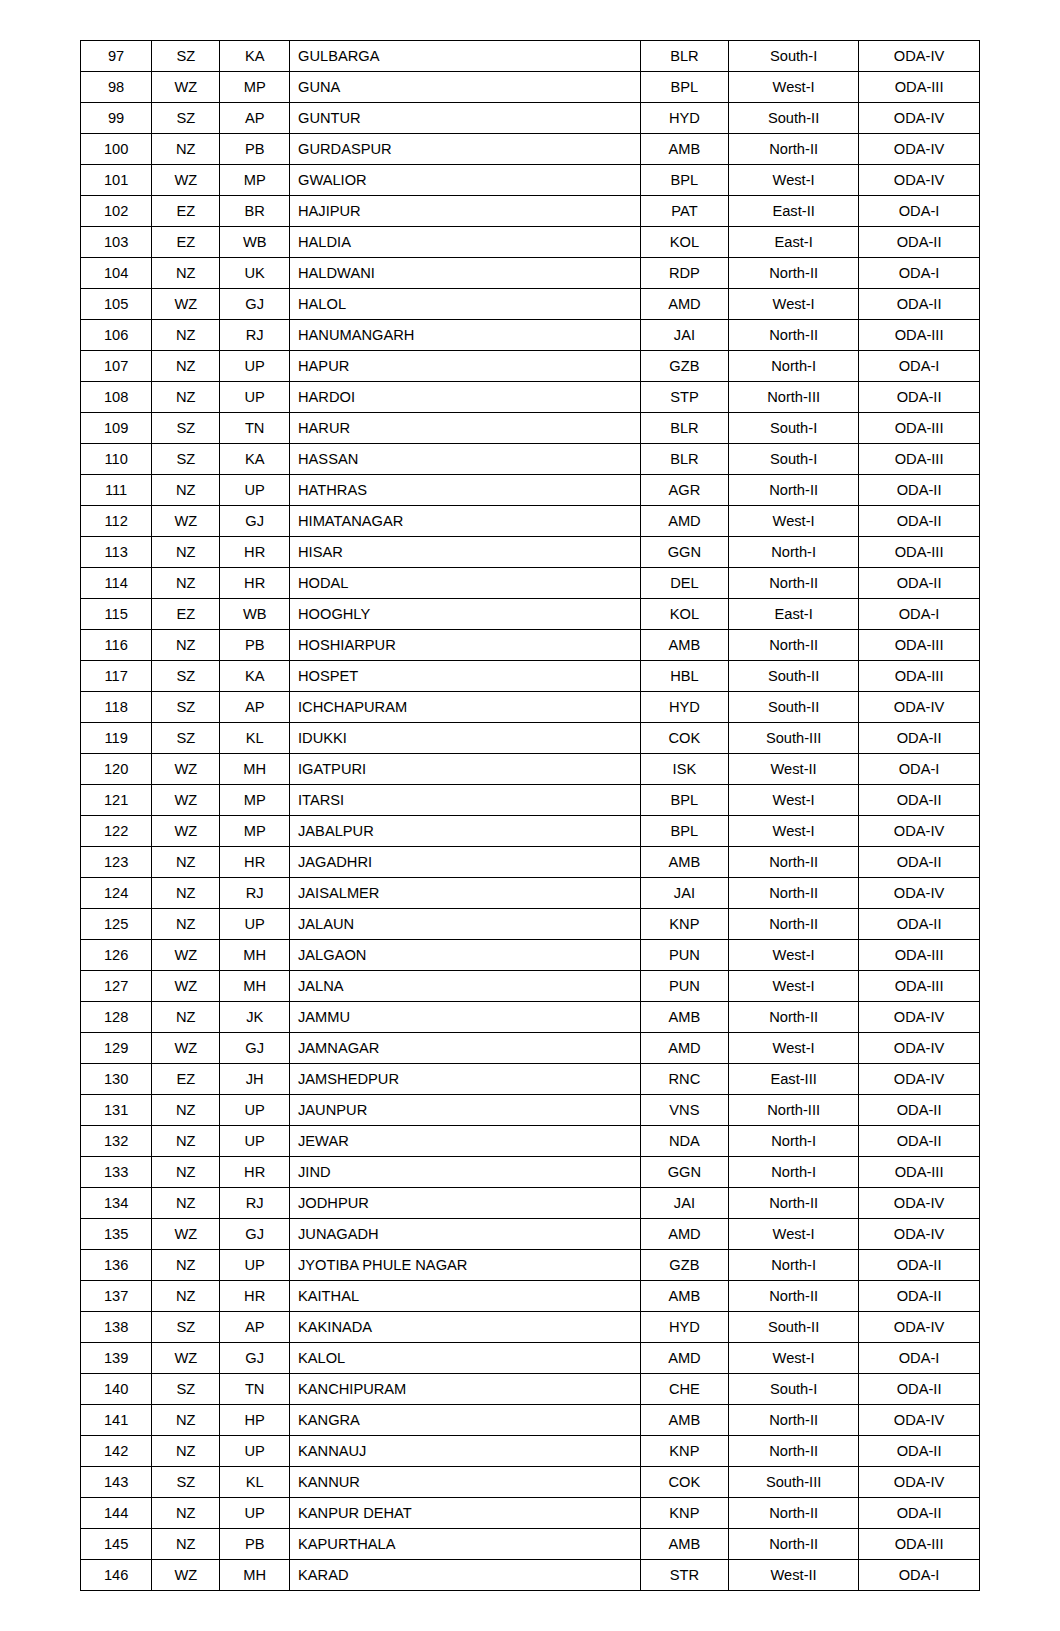| 97 | SZ | KA | GULBARGA | BLR | South-I | ODA-IV |
| 98 | WZ | MP | GUNA | BPL | West-I | ODA-III |
| 99 | SZ | AP | GUNTUR | HYD | South-II | ODA-IV |
| 100 | NZ | PB | GURDASPUR | AMB | North-II | ODA-IV |
| 101 | WZ | MP | GWALIOR | BPL | West-I | ODA-IV |
| 102 | EZ | BR | HAJIPUR | PAT | East-II | ODA-I |
| 103 | EZ | WB | HALDIA | KOL | East-I | ODA-II |
| 104 | NZ | UK | HALDWANI | RDP | North-II | ODA-I |
| 105 | WZ | GJ | HALOL | AMD | West-I | ODA-II |
| 106 | NZ | RJ | HANUMANGARH | JAI | North-II | ODA-III |
| 107 | NZ | UP | HAPUR | GZB | North-I | ODA-I |
| 108 | NZ | UP | HARDOI | STP | North-III | ODA-II |
| 109 | SZ | TN | HARUR | BLR | South-I | ODA-III |
| 110 | SZ | KA | HASSAN | BLR | South-I | ODA-III |
| 111 | NZ | UP | HATHRAS | AGR | North-II | ODA-II |
| 112 | WZ | GJ | HIMATANAGAR | AMD | West-I | ODA-II |
| 113 | NZ | HR | HISAR | GGN | North-I | ODA-III |
| 114 | NZ | HR | HODAL | DEL | North-II | ODA-II |
| 115 | EZ | WB | HOOGHLY | KOL | East-I | ODA-I |
| 116 | NZ | PB | HOSHIARPUR | AMB | North-II | ODA-III |
| 117 | SZ | KA | HOSPET | HBL | South-II | ODA-III |
| 118 | SZ | AP | ICHCHAPURAM | HYD | South-II | ODA-IV |
| 119 | SZ | KL | IDUKKI | COK | South-III | ODA-II |
| 120 | WZ | MH | IGATPURI | ISK | West-II | ODA-I |
| 121 | WZ | MP | ITARSI | BPL | West-I | ODA-II |
| 122 | WZ | MP | JABALPUR | BPL | West-I | ODA-IV |
| 123 | NZ | HR | JAGADHRI | AMB | North-II | ODA-II |
| 124 | NZ | RJ | JAISALMER | JAI | North-II | ODA-IV |
| 125 | NZ | UP | JALAUN | KNP | North-II | ODA-II |
| 126 | WZ | MH | JALGAON | PUN | West-I | ODA-III |
| 127 | WZ | MH | JALNA | PUN | West-I | ODA-III |
| 128 | NZ | JK | JAMMU | AMB | North-II | ODA-IV |
| 129 | WZ | GJ | JAMNAGAR | AMD | West-I | ODA-IV |
| 130 | EZ | JH | JAMSHEDPUR | RNC | East-III | ODA-IV |
| 131 | NZ | UP | JAUNPUR | VNS | North-III | ODA-II |
| 132 | NZ | UP | JEWAR | NDA | North-I | ODA-II |
| 133 | NZ | HR | JIND | GGN | North-I | ODA-III |
| 134 | NZ | RJ | JODHPUR | JAI | North-II | ODA-IV |
| 135 | WZ | GJ | JUNAGADH | AMD | West-I | ODA-IV |
| 136 | NZ | UP | JYOTIBA PHULE NAGAR | GZB | North-I | ODA-II |
| 137 | NZ | HR | KAITHAL | AMB | North-II | ODA-II |
| 138 | SZ | AP | KAKINADA | HYD | South-II | ODA-IV |
| 139 | WZ | GJ | KALOL | AMD | West-I | ODA-I |
| 140 | SZ | TN | KANCHIPURAM | CHE | South-I | ODA-II |
| 141 | NZ | HP | KANGRA | AMB | North-II | ODA-IV |
| 142 | NZ | UP | KANNAUJ | KNP | North-II | ODA-II |
| 143 | SZ | KL | KANNUR | COK | South-III | ODA-IV |
| 144 | NZ | UP | KANPUR DEHAT | KNP | North-II | ODA-II |
| 145 | NZ | PB | KAPURTHALA | AMB | North-II | ODA-III |
| 146 | WZ | MH | KARAD | STR | West-II | ODA-I |